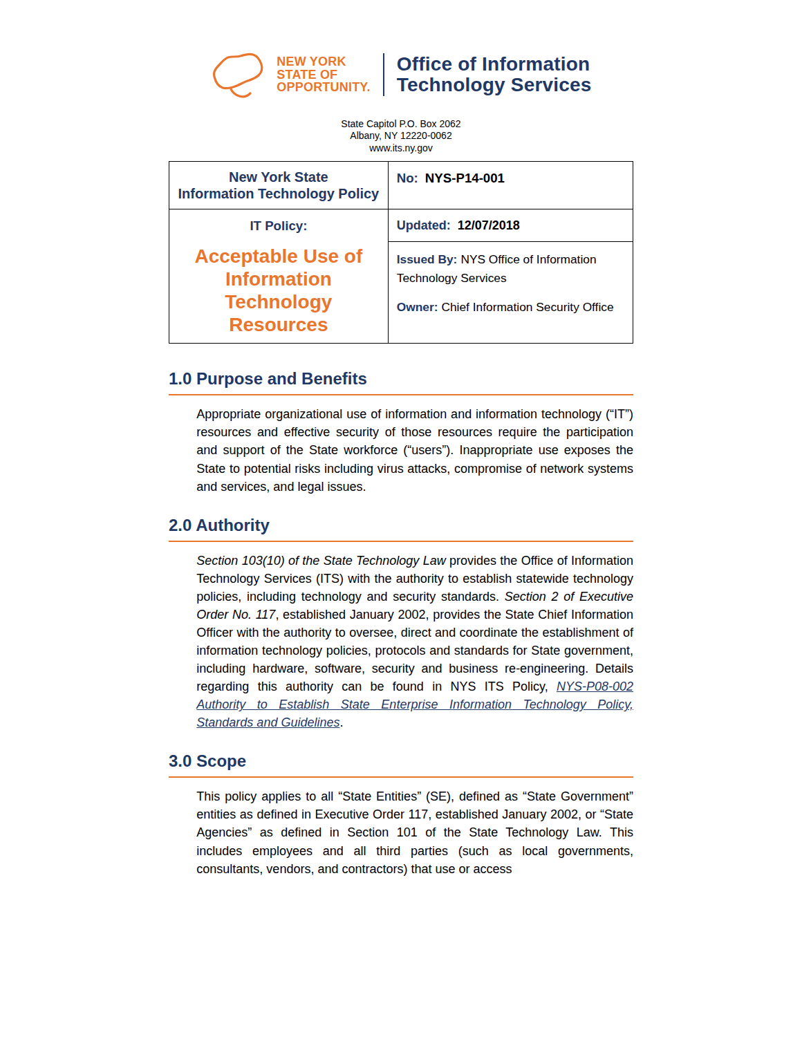NEW YORK
STATE OF
OPPORTUNITY.
Office of Information
Technology Services
State Capitol P.O. Box 2062
Albany, NY 12220-0062
www.its.ny.gov
| New York State Information Technology Policy | No: NYS-P14-001 |
| IT Policy: Acceptable Use of Information Technology Resources | Updated: 12/07/2018 Issued By: NYS Office of Information Technology Services Owner: Chief Information Security Office |
1.0 Purpose and Benefits
Appropriate organizational use of information and information technology (“IT”) resources and effective security of those resources require the participation and support of the State workforce (“users”). Inappropriate use exposes the State to potential risks including virus attacks, compromise of network systems and services, and legal issues.
2.0 Authority
Section 103(10) of the State Technology Law provides the Office of Information Technology Services (ITS) with the authority to establish statewide technology policies, including technology and security standards. Section 2 of Executive Order No. 117, established January 2002, provides the State Chief Information Officer with the authority to oversee, direct and coordinate the establishment of information technology policies, protocols and standards for State government, including hardware, software, security and business re-engineering. Details regarding this authority can be found in NYS ITS Policy, NYS-P08-002 Authority to Establish State Enterprise Information Technology Policy, Standards and Guidelines.
3.0 Scope
This policy applies to all “State Entities” (SE), defined as “State Government” entities as defined in Executive Order 117, established January 2002, or “State Agencies” as defined in Section 101 of the State Technology Law. This includes employees and all third parties (such as local governments, consultants, vendors, and contractors) that use or access